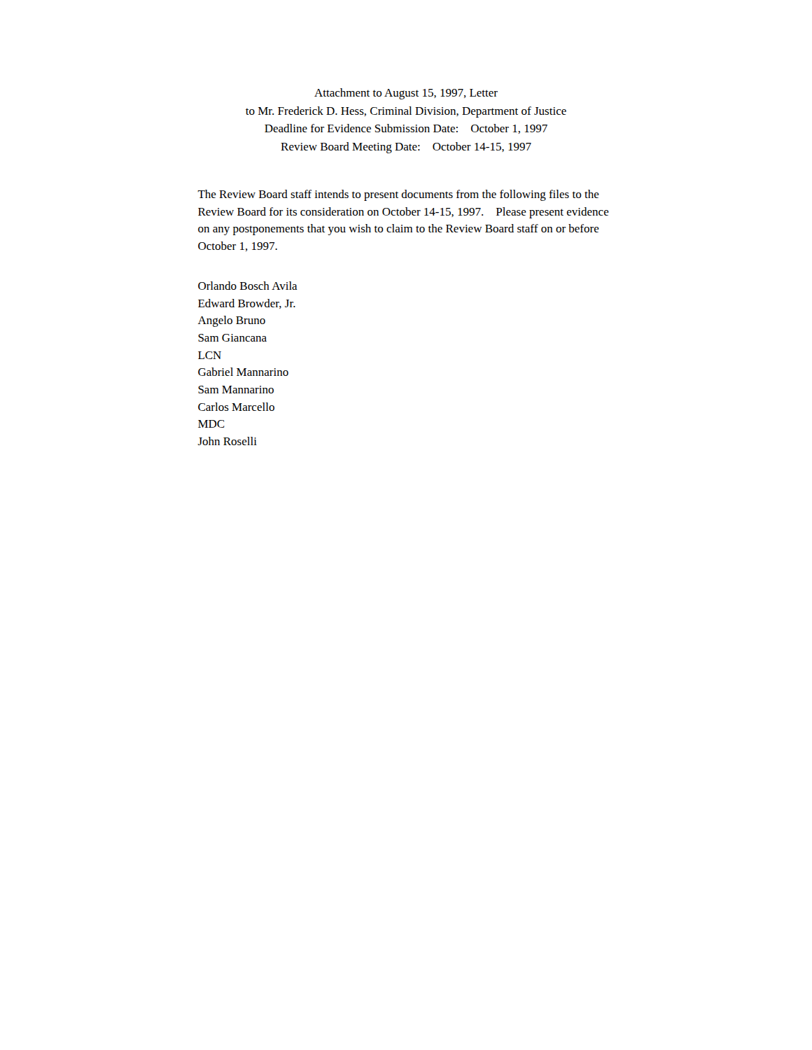Attachment to August 15, 1997, Letter
to Mr. Frederick D. Hess, Criminal Division, Department of Justice
Deadline for Evidence Submission Date: October 1, 1997
Review Board Meeting Date: October 14-15, 1997
The Review Board staff intends to present documents from the following files to the Review Board for its consideration on October 14-15, 1997. Please present evidence on any postponements that you wish to claim to the Review Board staff on or before October 1, 1997.
Orlando Bosch Avila
Edward Browder, Jr.
Angelo Bruno
Sam Giancana
LCN
Gabriel Mannarino
Sam Mannarino
Carlos Marcello
MDC
John Roselli